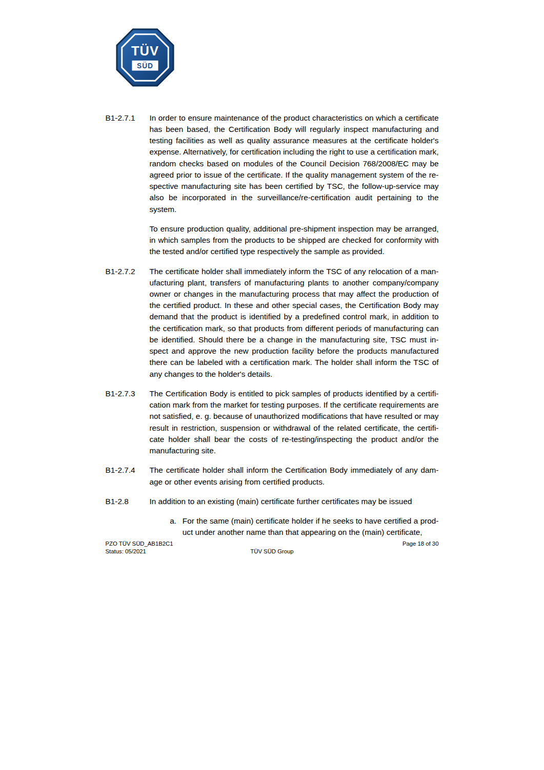TÜV SÜD
B1-2.7.1
In order to ensure maintenance of the product characteristics on which a certificate has been based, the Certification Body will regularly inspect manufacturing and testing facilities as well as quality assurance measures at the certificate holder's expense. Alternatively, for certification including the right to use a certification mark, random checks based on modules of the Council Decision 768/2008/EC may be agreed prior to issue of the certificate. If the quality management system of the respective manufacturing site has been certified by TSC, the follow-up-service may also be incorporated in the surveillance/re-certification audit pertaining to the system.
To ensure production quality, additional pre-shipment inspection may be arranged, in which samples from the products to be shipped are checked for conformity with the tested and/or certified type respectively the sample as provided.
B1-2.7.2
The certificate holder shall immediately inform the TSC of any relocation of a manufacturing plant, transfers of manufacturing plants to another company/company owner or changes in the manufacturing process that may affect the production of the certified product. In these and other special cases, the Certification Body may demand that the product is identified by a predefined control mark, in addition to the certification mark, so that products from different periods of manufacturing can be identified. Should there be a change in the manufacturing site, TSC must inspect and approve the new production facility before the products manufactured there can be labeled with a certification mark. The holder shall inform the TSC of any changes to the holder's details.
B1-2.7.3
The Certification Body is entitled to pick samples of products identified by a certification mark from the market for testing purposes. If the certificate requirements are not satisfied, e. g. because of unauthorized modifications that have resulted or may result in restriction, suspension or withdrawal of the related certificate, the certificate holder shall bear the costs of re-testing/inspecting the product and/or the manufacturing site.
B1-2.7.4
The certificate holder shall inform the Certification Body immediately of any damage or other events arising from certified products.
B1-2.8
In addition to an existing (main) certificate further certificates may be issued
a.
For the same (main) certificate holder if he seeks to have certified a product under another name than that appearing on the (main) certificate,
PZO TÜV SÜD_AB1B2C1
Status: 05/2021
Page 18 of 30
TÜV SÜD Group